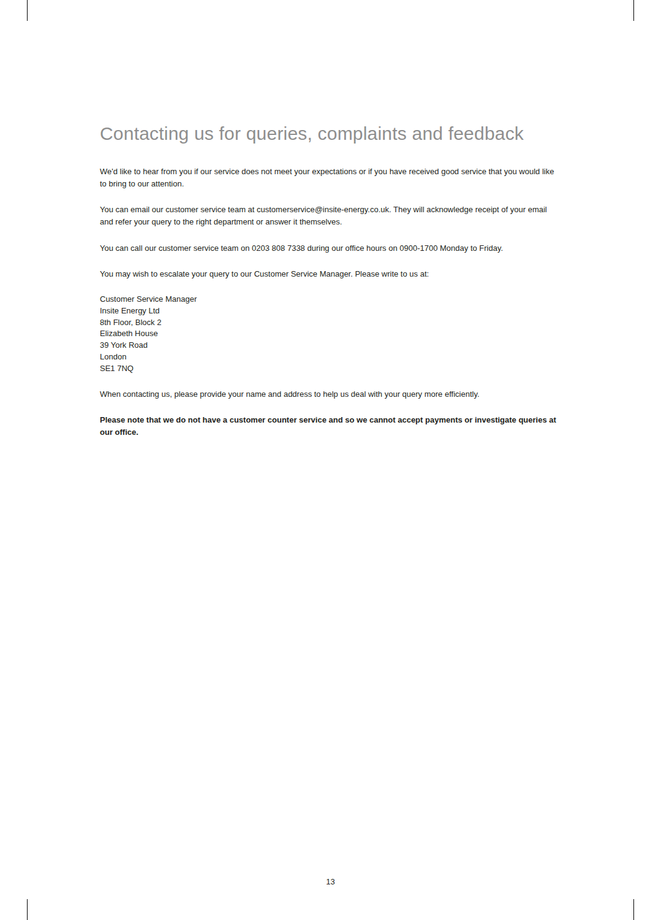Contacting us for queries, complaints and feedback
We'd like to hear from you if our service does not meet your expectations or if you have received good service that you would like to bring to our attention.
You can email our customer service team at customerservice@insite-energy.co.uk. They will acknowledge receipt of your email and refer your query to the right department or answer it themselves.
You can call our customer service team on 0203 808 7338 during our office hours on 0900-1700 Monday to Friday.
You may wish to escalate your query to our Customer Service Manager. Please write to us at:
Customer Service Manager
Insite Energy Ltd
8th Floor, Block 2
Elizabeth House
39 York Road
London
SE1 7NQ
When contacting us, please provide your name and address to help us deal with your query more efficiently.
Please note that we do not have a customer counter service and so we cannot accept payments or investigate queries at our office.
13